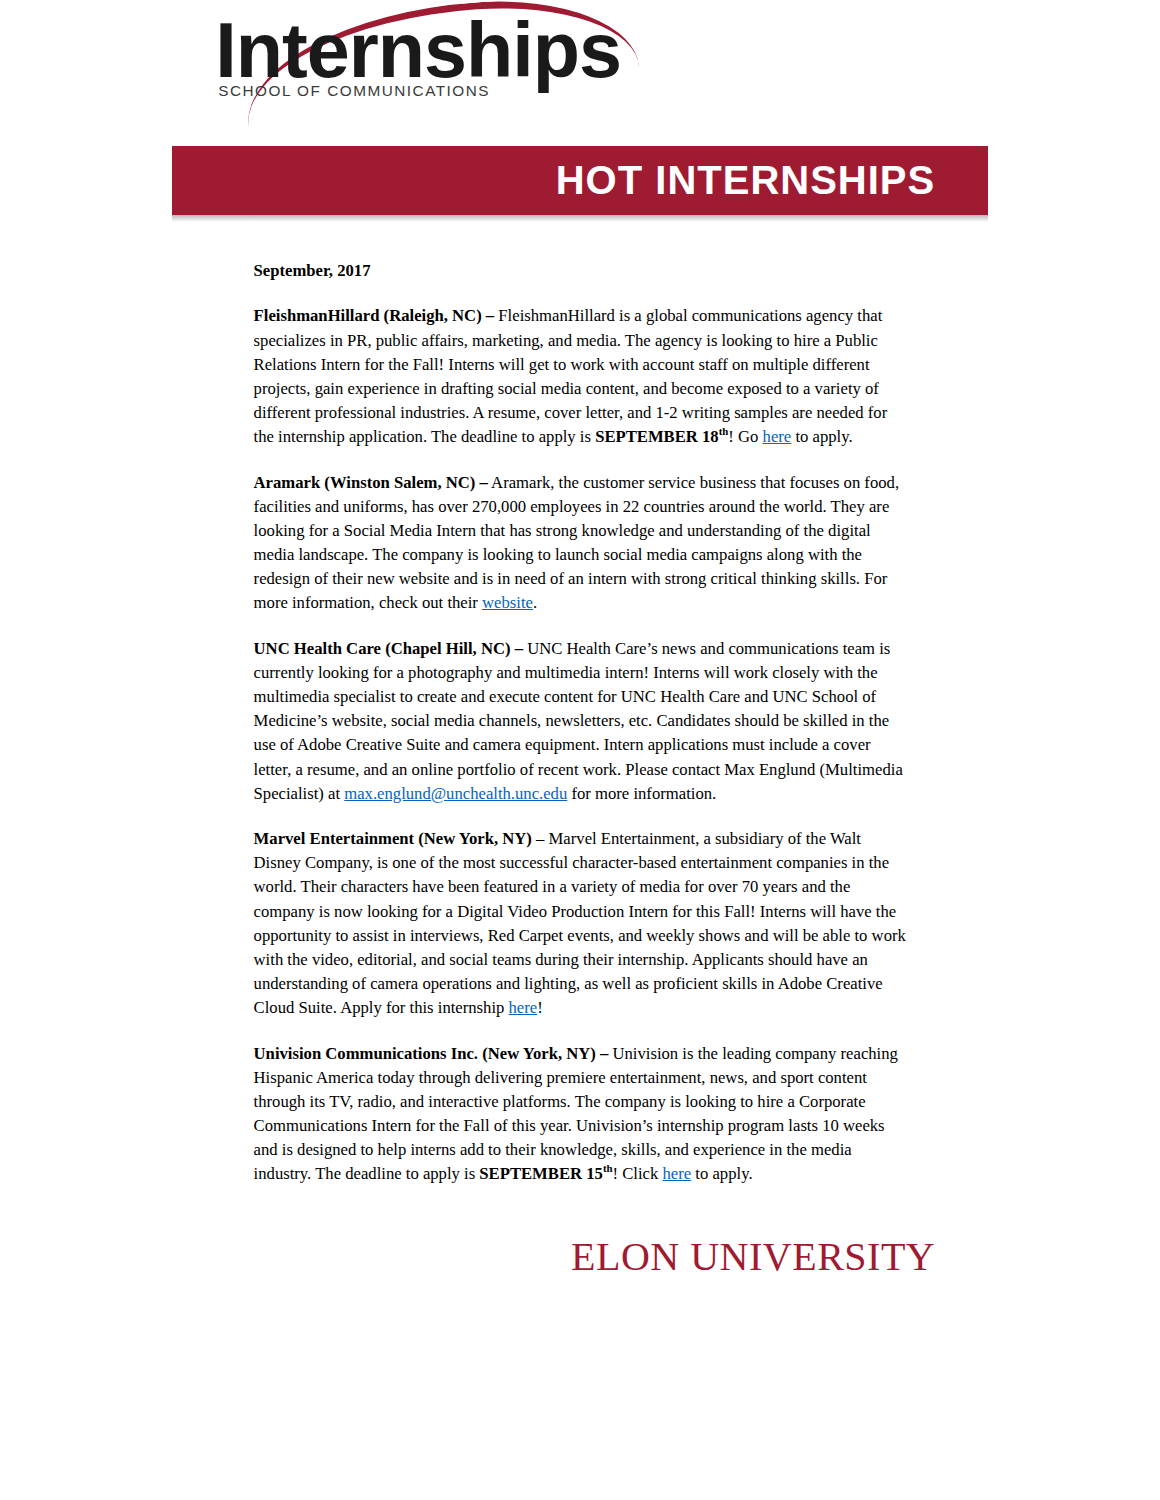Internships SCHOOL OF COMMUNICATIONS
HOT INTERNSHIPS
September, 2017
FleishmanHillard (Raleigh, NC) – FleishmanHillard is a global communications agency that specializes in PR, public affairs, marketing, and media. The agency is looking to hire a Public Relations Intern for the Fall! Interns will get to work with account staff on multiple different projects, gain experience in drafting social media content, and become exposed to a variety of different professional industries. A resume, cover letter, and 1-2 writing samples are needed for the internship application. The deadline to apply is SEPTEMBER 18th! Go here to apply.
Aramark (Winston Salem, NC) – Aramark, the customer service business that focuses on food, facilities and uniforms, has over 270,000 employees in 22 countries around the world. They are looking for a Social Media Intern that has strong knowledge and understanding of the digital media landscape. The company is looking to launch social media campaigns along with the redesign of their new website and is in need of an intern with strong critical thinking skills. For more information, check out their website.
UNC Health Care (Chapel Hill, NC) – UNC Health Care’s news and communications team is currently looking for a photography and multimedia intern! Interns will work closely with the multimedia specialist to create and execute content for UNC Health Care and UNC School of Medicine’s website, social media channels, newsletters, etc. Candidates should be skilled in the use of Adobe Creative Suite and camera equipment. Intern applications must include a cover letter, a resume, and an online portfolio of recent work. Please contact Max Englund (Multimedia Specialist) at max.englund@unchealth.unc.edu for more information.
Marvel Entertainment (New York, NY) – Marvel Entertainment, a subsidiary of the Walt Disney Company, is one of the most successful character-based entertainment companies in the world. Their characters have been featured in a variety of media for over 70 years and the company is now looking for a Digital Video Production Intern for this Fall! Interns will have the opportunity to assist in interviews, Red Carpet events, and weekly shows and will be able to work with the video, editorial, and social teams during their internship. Applicants should have an understanding of camera operations and lighting, as well as proficient skills in Adobe Creative Cloud Suite. Apply for this internship here!
Univision Communications Inc. (New York, NY) – Univision is the leading company reaching Hispanic America today through delivering premiere entertainment, news, and sport content through its TV, radio, and interactive platforms. The company is looking to hire a Corporate Communications Intern for the Fall of this year. Univision’s internship program lasts 10 weeks and is designed to help interns add to their knowledge, skills, and experience in the media industry. The deadline to apply is SEPTEMBER 15th! Click here to apply.
ELON UNIVERSITY